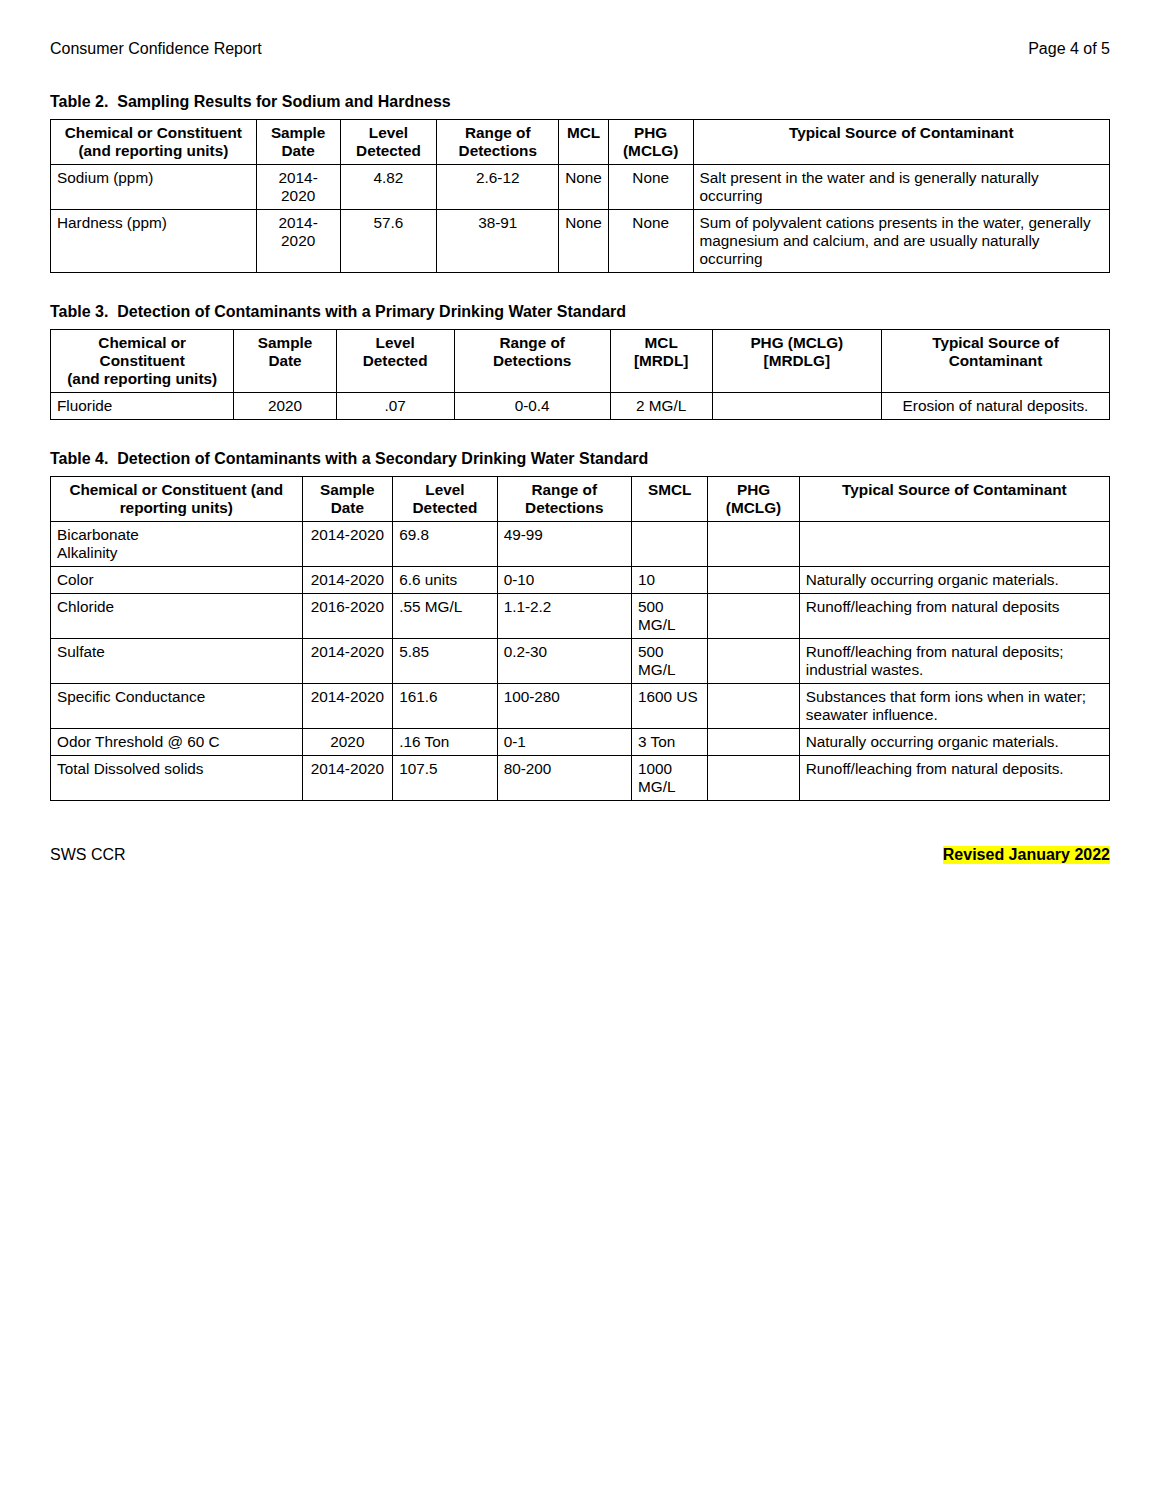Consumer Confidence Report Page 4 of 5
Table 2. Sampling Results for Sodium and Hardness
| Chemical or Constituent (and reporting units) | Sample Date | Level Detected | Range of Detections | MCL | PHG (MCLG) | Typical Source of Contaminant |
| --- | --- | --- | --- | --- | --- | --- |
| Sodium (ppm) | 2014-2020 | 4.82 | 2.6-12 | None | None | Salt present in the water and is generally naturally occurring |
| Hardness (ppm) | 2014-2020 | 57.6 | 38-91 | None | None | Sum of polyvalent cations presents in the water, generally magnesium and calcium, and are usually naturally occurring |
Table 3. Detection of Contaminants with a Primary Drinking Water Standard
| Chemical or Constituent (and reporting units) | Sample Date | Level Detected | Range of Detections | MCL [MRDL] | PHG (MCLG) [MRDLG] | Typical Source of Contaminant |
| --- | --- | --- | --- | --- | --- | --- |
| Fluoride | 2020 | .07 | 0-0.4 | 2 MG/L | | Erosion of natural deposits. |
Table 4. Detection of Contaminants with a Secondary Drinking Water Standard
| Chemical or Constituent (and reporting units) | Sample Date | Level Detected | Range of Detections | SMCL | PHG (MCLG) | Typical Source of Contaminant |
| --- | --- | --- | --- | --- | --- | --- |
| Bicarbonate Alkalinity | 2014-2020 | 69.8 | 49-99 | | | |
| Color | 2014-2020 | 6.6 units | 0-10 | 10 | | Naturally occurring organic materials. |
| Chloride | 2016-2020 | .55 MG/L | 1.1-2.2 | 500 MG/L | | Runoff/leaching from natural deposits |
| Sulfate | 2014-2020 | 5.85 | 0.2-30 | 500 MG/L | | Runoff/leaching from natural deposits; industrial wastes. |
| Specific Conductance | 2014-2020 | 161.6 | 100-280 | 1600 US | | Substances that form ions when in water; seawater influence. |
| Odor Threshold @ 60 C | 2020 | .16 Ton | 0-1 | 3 Ton | | Naturally occurring organic materials. |
| Total Dissolved solids | 2014-2020 | 107.5 | 80-200 | 1000 MG/L | | Runoff/leaching from natural deposits. |
SWS CCR Revised January 2022